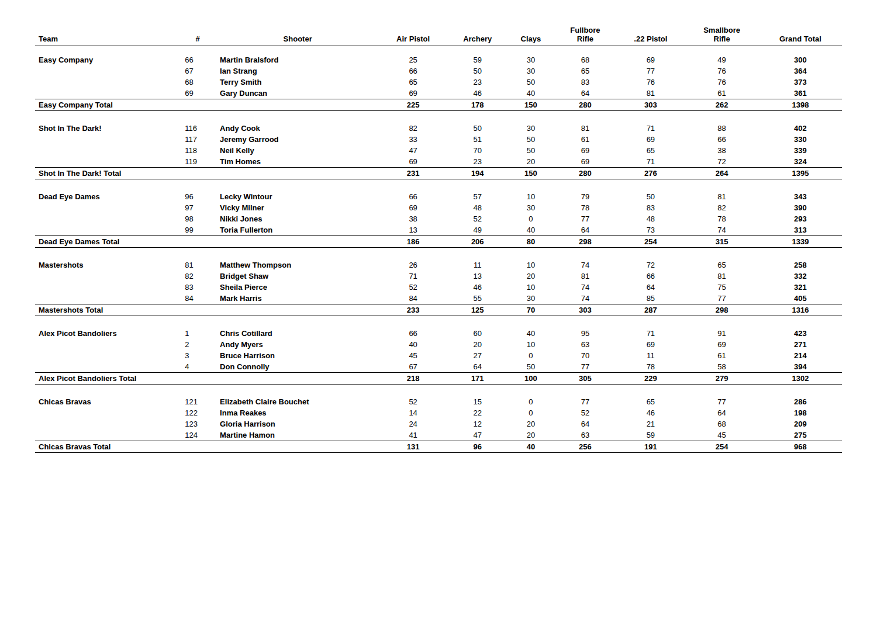| Team | # | Shooter | Air Pistol | Archery | Clays | Fullbore Rifle | .22 Pistol | Smallbore Rifle | Grand Total |
| --- | --- | --- | --- | --- | --- | --- | --- | --- | --- |
| Easy Company | 66 | Martin Bralsford | 25 | 59 | 30 | 68 | 69 | 49 | 300 |
| | 67 | Ian Strang | 66 | 50 | 30 | 65 | 77 | 76 | 364 |
| | 68 | Terry Smith | 65 | 23 | 50 | 83 | 76 | 76 | 373 |
| | 69 | Gary Duncan | 69 | 46 | 40 | 64 | 81 | 61 | 361 |
| Easy Company Total | 225 | 178 | 150 | 280 | 303 | 262 | 1398 |
| Shot In The Dark! | 116 | Andy Cook | 82 | 50 | 30 | 81 | 71 | 88 | 402 |
| | 117 | Jeremy Garrood | 33 | 51 | 50 | 61 | 69 | 66 | 330 |
| | 118 | Neil Kelly | 47 | 70 | 50 | 69 | 65 | 38 | 339 |
| | 119 | Tim Homes | 69 | 23 | 20 | 69 | 71 | 72 | 324 |
| Shot In The Dark! Total | 231 | 194 | 150 | 280 | 276 | 264 | 1395 |
| Dead Eye Dames | 96 | Lecky Wintour | 66 | 57 | 10 | 79 | 50 | 81 | 343 |
| | 97 | Vicky Milner | 69 | 48 | 30 | 78 | 83 | 82 | 390 |
| | 98 | Nikki Jones | 38 | 52 | 0 | 77 | 48 | 78 | 293 |
| | 99 | Toria Fullerton | 13 | 49 | 40 | 64 | 73 | 74 | 313 |
| Dead Eye Dames Total | 186 | 206 | 80 | 298 | 254 | 315 | 1339 |
| Mastershots | 81 | Matthew Thompson | 26 | 11 | 10 | 74 | 72 | 65 | 258 |
| | 82 | Bridget Shaw | 71 | 13 | 20 | 81 | 66 | 81 | 332 |
| | 83 | Sheila Pierce | 52 | 46 | 10 | 74 | 64 | 75 | 321 |
| | 84 | Mark Harris | 84 | 55 | 30 | 74 | 85 | 77 | 405 |
| Mastershots Total | 233 | 125 | 70 | 303 | 287 | 298 | 1316 |
| Alex Picot Bandoliers | 1 | Chris Cotillard | 66 | 60 | 40 | 95 | 71 | 91 | 423 |
| | 2 | Andy Myers | 40 | 20 | 10 | 63 | 69 | 69 | 271 |
| | 3 | Bruce Harrison | 45 | 27 | 0 | 70 | 11 | 61 | 214 |
| | 4 | Don Connolly | 67 | 64 | 50 | 77 | 78 | 58 | 394 |
| Alex Picot Bandoliers Total | 218 | 171 | 100 | 305 | 229 | 279 | 1302 |
| Chicas Bravas | 121 | Elizabeth Claire Bouchet | 52 | 15 | 0 | 77 | 65 | 77 | 286 |
| | 122 | Inma Reakes | 14 | 22 | 0 | 52 | 46 | 64 | 198 |
| | 123 | Gloria Harrison | 24 | 12 | 20 | 64 | 21 | 68 | 209 |
| | 124 | Martine Hamon | 41 | 47 | 20 | 63 | 59 | 45 | 275 |
| Chicas Bravas Total | 131 | 96 | 40 | 256 | 191 | 254 | 968 |